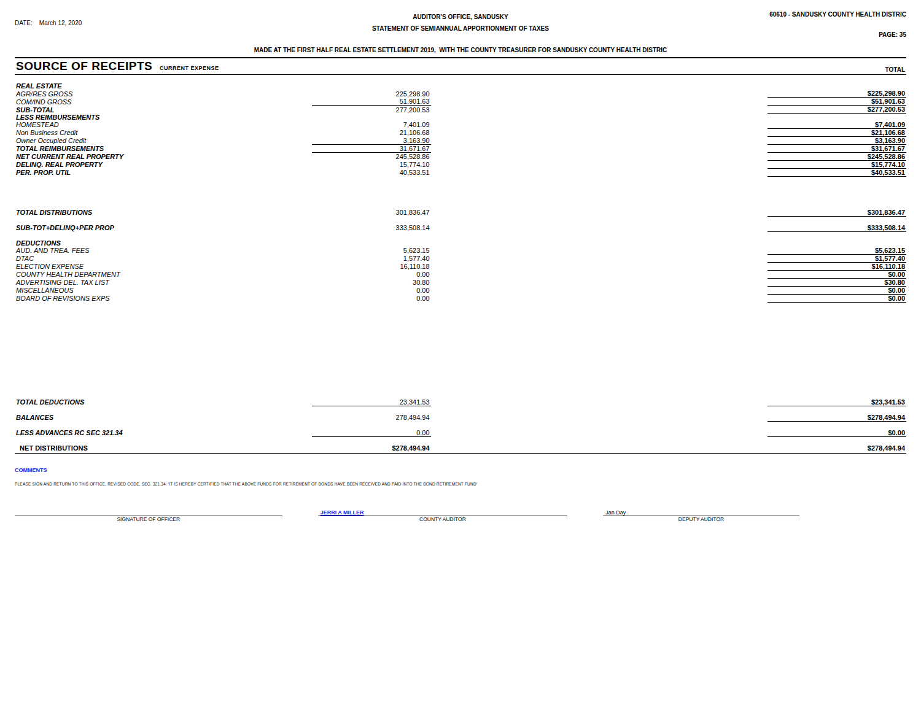DATE: March 12, 2020
AUDITOR'S OFFICE, SANDUSKY
STATEMENT OF SEMIANNUAL APPORTIONMENT OF TAXES
60610 - SANDUSKY COUNTY HEALTH DISTRIC
PAGE: 35
MADE AT THE FIRST HALF REAL ESTATE SETTLEMENT 2019, WITH THE COUNTY TREASURER FOR SANDUSKY COUNTY HEALTH DISTRIC
| SOURCE OF RECEIPTS CURRENT EXPENSE | | | TOTAL |
| REAL ESTATE | | | |
| AGR/RES GROSS | 225,298.90 | | $225,298.90 |
| COM/IND GROSS | 51,901.63 | | $51,901.63 |
| SUB-TOTAL | 277,200.53 | | $277,200.53 |
| LESS REIMBURSEMENTS | | | |
| HOMESTEAD | 7,401.09 | | $7,401.09 |
| Non Business Credit | 21,106.68 | | $21,106.68 |
| Owner Occupied Credit | 3,163.90 | | $3,163.90 |
| TOTAL REIMBURSEMENTS | 31,671.67 | | $31,671.67 |
| NET CURRENT REAL PROPERTY | 245,528.86 | | $245,528.86 |
| DELINQ. REAL PROPERTY | 15,774.10 | | $15,774.10 |
| PER. PROP. UTIL | 40,533.51 | | $40,533.51 |
| TOTAL DISTRIBUTIONS | 301,836.47 | | $301,836.47 |
| SUB-TOT+DELINQ+PER PROP | 333,508.14 | | $333,508.14 |
| DEDUCTIONS | | | |
| AUD. AND TREA. FEES | 5,623.15 | | $5,623.15 |
| DTAC | 1,577.40 | | $1,577.40 |
| ELECTION EXPENSE | 16,110.18 | | $16,110.18 |
| COUNTY HEALTH DEPARTMENT | 0.00 | | $0.00 |
| ADVERTISING DEL. TAX LIST | 30.80 | | $30.80 |
| MISCELLANEOUS | 0.00 | | $0.00 |
| BOARD OF REVISIONS EXPS | 0.00 | | $0.00 |
| TOTAL DEDUCTIONS | 23,341.53 | | $23,341.53 |
| BALANCES | 278,494.94 | | $278,494.94 |
| LESS ADVANCES RC SEC 321.34 | 0.00 | | $0.00 |
| NET DISTRIBUTIONS | $278,494.94 | | $278,494.94 |
COMMENTS
PLEASE SIGN AND RETURN TO THIS OFFICE, REVISED CODE, SEC. 321.34. 'IT IS HEREBY CERTIFIED THAT THE ABOVE FUNDS FOR RETIREMENT OF BONDS HAVE BEEN RECEIVED AND PAID INTO THE BOND RETIREMENT FUND'
| | | JERRI A MILLER | | Jan Day | |
| SIGNATURE OF OFFICER | | COUNTY AUDITOR | | DEPUTY AUDITOR | |